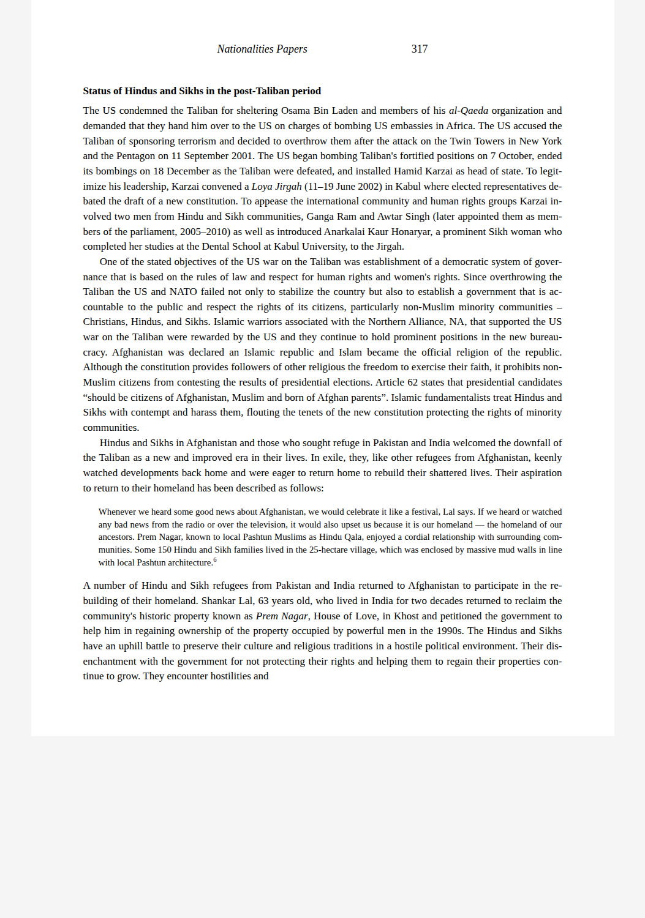Nationalities Papers 317
Status of Hindus and Sikhs in the post-Taliban period
The US condemned the Taliban for sheltering Osama Bin Laden and members of his al-Qaeda organization and demanded that they hand him over to the US on charges of bombing US embassies in Africa. The US accused the Taliban of sponsoring terrorism and decided to overthrow them after the attack on the Twin Towers in New York and the Pentagon on 11 September 2001. The US began bombing Taliban's fortified positions on 7 October, ended its bombings on 18 December as the Taliban were defeated, and installed Hamid Karzai as head of state. To legitimize his leadership, Karzai convened a Loya Jirgah (11–19 June 2002) in Kabul where elected representatives debated the draft of a new constitution. To appease the international community and human rights groups Karzai involved two men from Hindu and Sikh communities, Ganga Ram and Awtar Singh (later appointed them as members of the parliament, 2005–2010) as well as introduced Anarkalai Kaur Honaryar, a prominent Sikh woman who completed her studies at the Dental School at Kabul University, to the Jirgah.
One of the stated objectives of the US war on the Taliban was establishment of a democratic system of governance that is based on the rules of law and respect for human rights and women's rights. Since overthrowing the Taliban the US and NATO failed not only to stabilize the country but also to establish a government that is accountable to the public and respect the rights of its citizens, particularly non-Muslim minority communities – Christians, Hindus, and Sikhs. Islamic warriors associated with the Northern Alliance, NA, that supported the US war on the Taliban were rewarded by the US and they continue to hold prominent positions in the new bureaucracy. Afghanistan was declared an Islamic republic and Islam became the official religion of the republic. Although the constitution provides followers of other religious the freedom to exercise their faith, it prohibits non-Muslim citizens from contesting the results of presidential elections. Article 62 states that presidential candidates “should be citizens of Afghanistan, Muslim and born of Afghan parents”. Islamic fundamentalists treat Hindus and Sikhs with contempt and harass them, flouting the tenets of the new constitution protecting the rights of minority communities.
Hindus and Sikhs in Afghanistan and those who sought refuge in Pakistan and India welcomed the downfall of the Taliban as a new and improved era in their lives. In exile, they, like other refugees from Afghanistan, keenly watched developments back home and were eager to return home to rebuild their shattered lives. Their aspiration to return to their homeland has been described as follows:
Whenever we heard some good news about Afghanistan, we would celebrate it like a festival, Lal says. If we heard or watched any bad news from the radio or over the television, it would also upset us because it is our homeland — the homeland of our ancestors. Prem Nagar, known to local Pashtun Muslims as Hindu Qala, enjoyed a cordial relationship with surrounding communities. Some 150 Hindu and Sikh families lived in the 25-hectare village, which was enclosed by massive mud walls in line with local Pashtun architecture.6
A number of Hindu and Sikh refugees from Pakistan and India returned to Afghanistan to participate in the rebuilding of their homeland. Shankar Lal, 63 years old, who lived in India for two decades returned to reclaim the community's historic property known as Prem Nagar, House of Love, in Khost and petitioned the government to help him in regaining ownership of the property occupied by powerful men in the 1990s. The Hindus and Sikhs have an uphill battle to preserve their culture and religious traditions in a hostile political environment. Their disenchantment with the government for not protecting their rights and helping them to regain their properties continue to grow. They encounter hostilities and